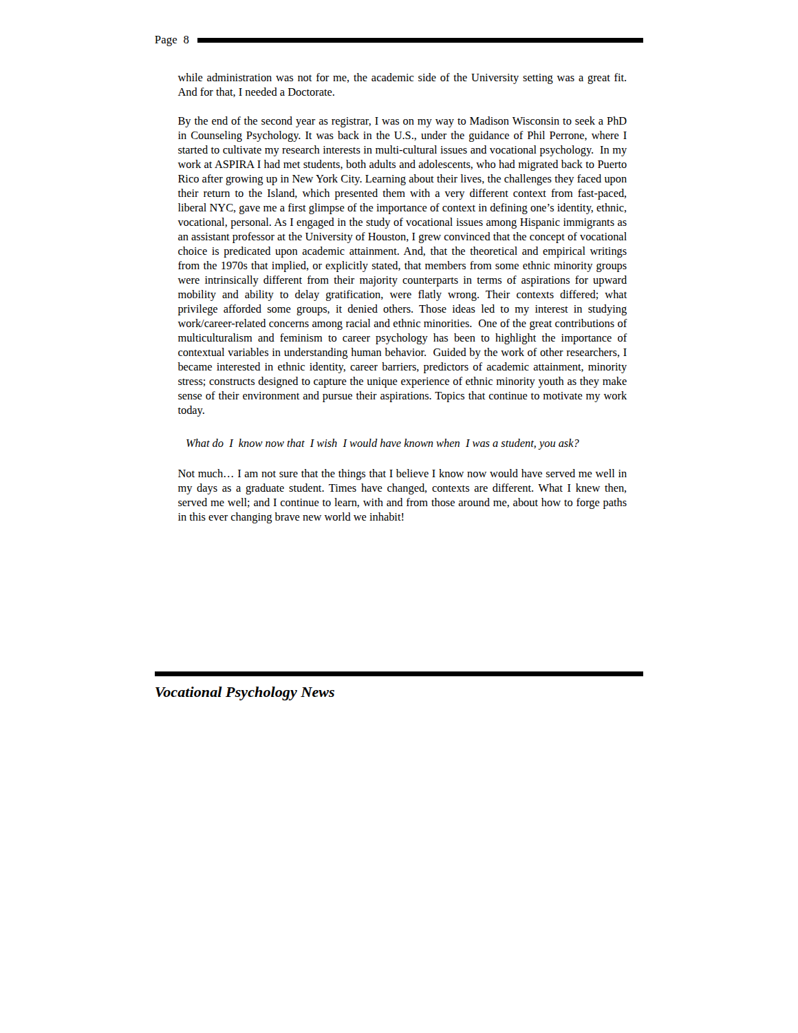Page 8
while administration was not for me, the academic side of the University setting was a great fit. And for that, I needed a Doctorate.
By the end of the second year as registrar, I was on my way to Madison Wisconsin to seek a PhD in Counseling Psychology. It was back in the U.S., under the guidance of Phil Perrone, where I started to cultivate my research interests in multi-cultural issues and vocational psychology. In my work at ASPIRA I had met students, both adults and adolescents, who had migrated back to Puerto Rico after growing up in New York City. Learning about their lives, the challenges they faced upon their return to the Island, which presented them with a very different context from fast-paced, liberal NYC, gave me a first glimpse of the importance of context in defining one’s identity, ethnic, vocational, personal. As I engaged in the study of vocational issues among Hispanic immigrants as an assistant professor at the University of Houston, I grew convinced that the concept of vocational choice is predicated upon academic attainment. And, that the theoretical and empirical writings from the 1970s that implied, or explicitly stated, that members from some ethnic minority groups were intrinsically different from their majority counterparts in terms of aspirations for upward mobility and ability to delay gratification, were flatly wrong. Their contexts differed; what privilege afforded some groups, it denied others. Those ideas led to my interest in studying work/career-related concerns among racial and ethnic minorities. One of the great contributions of multiculturalism and feminism to career psychology has been to highlight the importance of contextual variables in understanding human behavior. Guided by the work of other researchers, I became interested in ethnic identity, career barriers, predictors of academic attainment, minority stress; constructs designed to capture the unique experience of ethnic minority youth as they make sense of their environment and pursue their aspirations. Topics that continue to motivate my work today.
What do I know now that I wish I would have known when I was a student, you ask?
Not much… I am not sure that the things that I believe I know now would have served me well in my days as a graduate student. Times have changed, contexts are different. What I knew then, served me well; and I continue to learn, with and from those around me, about how to forge paths in this ever changing brave new world we inhabit!
Vocational Psychology News